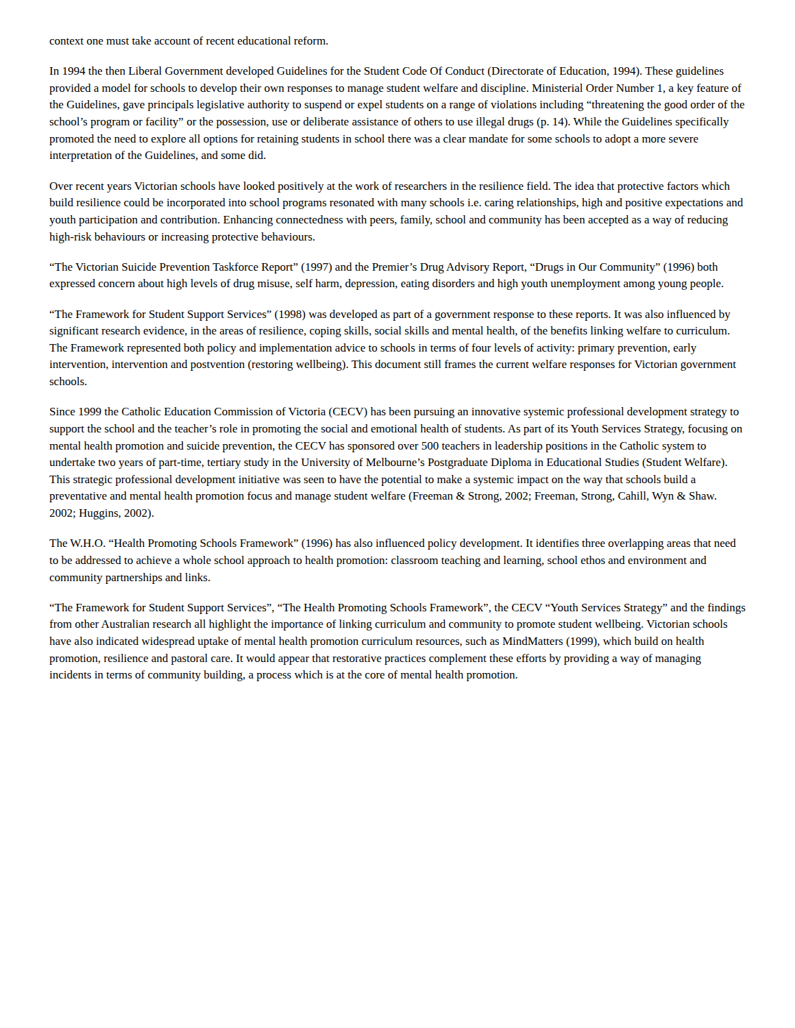context one must take account of recent educational reform.
In 1994 the then Liberal Government developed Guidelines for the Student Code Of Conduct (Directorate of Education, 1994). These guidelines provided a model for schools to develop their own responses to manage student welfare and discipline. Ministerial Order Number 1, a key feature of the Guidelines, gave principals legislative authority to suspend or expel students on a range of violations including “threatening the good order of the school’s program or facility” or the possession, use or deliberate assistance of others to use illegal drugs (p. 14). While the Guidelines specifically promoted the need to explore all options for retaining students in school there was a clear mandate for some schools to adopt a more severe interpretation of the Guidelines, and some did.
Over recent years Victorian schools have looked positively at the work of researchers in the resilience field. The idea that protective factors which build resilience could be incorporated into school programs resonated with many schools i.e. caring relationships, high and positive expectations and youth participation and contribution. Enhancing connectedness with peers, family, school and community has been accepted as a way of reducing high-risk behaviours or increasing protective behaviours.
“The Victorian Suicide Prevention Taskforce Report” (1997) and the Premier’s Drug Advisory Report, “Drugs in Our Community” (1996) both expressed concern about high levels of drug misuse, self harm, depression, eating disorders and high youth unemployment among young people.
“The Framework for Student Support Services” (1998) was developed as part of a government response to these reports. It was also influenced by significant research evidence, in the areas of resilience, coping skills, social skills and mental health, of the benefits linking welfare to curriculum. The Framework represented both policy and implementation advice to schools in terms of four levels of activity: primary prevention, early intervention, intervention and postvention (restoring wellbeing). This document still frames the current welfare responses for Victorian government schools.
Since 1999 the Catholic Education Commission of Victoria (CECV) has been pursuing an innovative systemic professional development strategy to support the school and the teacher’s role in promoting the social and emotional health of students. As part of its Youth Services Strategy, focusing on mental health promotion and suicide prevention, the CECV has sponsored over 500 teachers in leadership positions in the Catholic system to undertake two years of part-time, tertiary study in the University of Melbourne’s Postgraduate Diploma in Educational Studies (Student Welfare). This strategic professional development initiative was seen to have the potential to make a systemic impact on the way that schools build a preventative and mental health promotion focus and manage student welfare (Freeman & Strong, 2002; Freeman, Strong, Cahill, Wyn & Shaw. 2002; Huggins, 2002).
The W.H.O. “Health Promoting Schools Framework” (1996) has also influenced policy development. It identifies three overlapping areas that need to be addressed to achieve a whole school approach to health promotion: classroom teaching and learning, school ethos and environment and community partnerships and links.
“The Framework for Student Support Services”, “The Health Promoting Schools Framework”, the CECV “Youth Services Strategy” and the findings from other Australian research all highlight the importance of linking curriculum and community to promote student wellbeing. Victorian schools have also indicated widespread uptake of mental health promotion curriculum resources, such as MindMatters (1999), which build on health promotion, resilience and pastoral care. It would appear that restorative practices complement these efforts by providing a way of managing incidents in terms of community building, a process which is at the core of mental health promotion.